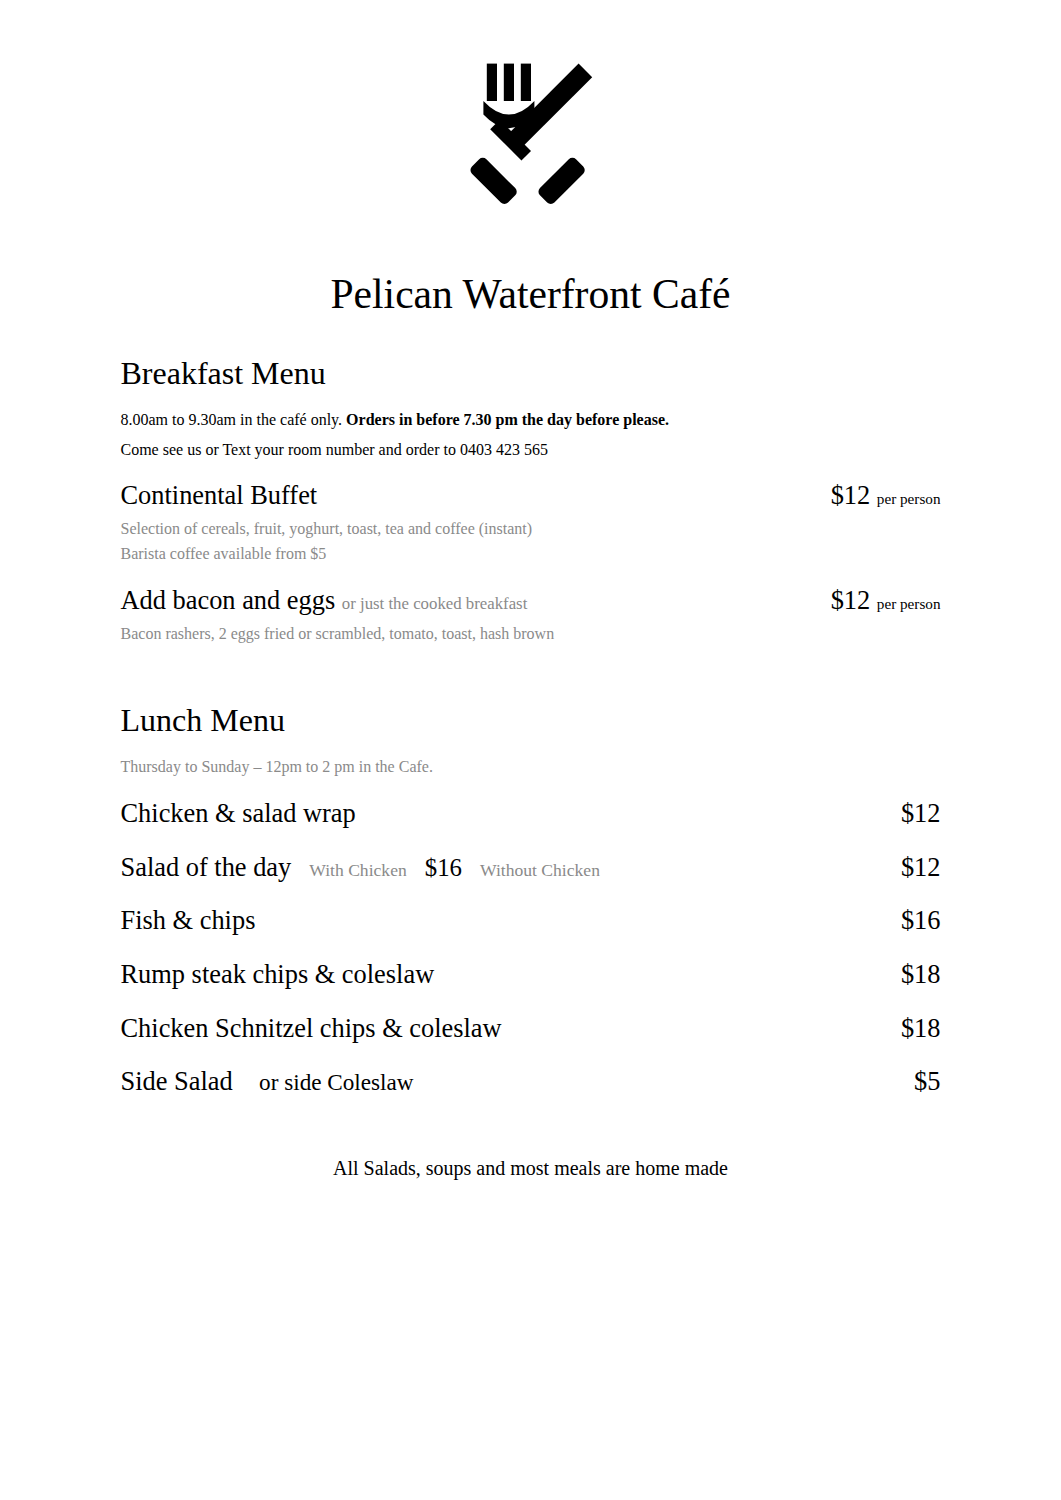Pelican Waterfront Café
Breakfast Menu
8.00am to 9.30am in the café only. Orders in before 7.30 pm the day before please.
Come see us or Text your room number and order to 0403 423 565
Continental Buffet $12 per person
Selection of cereals, fruit, yoghurt, toast, tea and coffee (instant)
Barista coffee available from $5
Add bacon and eggs or just the cooked breakfast $12 per person
Bacon rashers, 2 eggs fried or scrambled, tomato, toast, hash brown
Lunch Menu
Thursday to Sunday – 12pm to 2 pm in the Cafe.
Chicken & salad wrap $12
Salad of the day With Chicken $16 Without Chicken $12
Fish & chips $16
Rump steak chips & coleslaw $18
Chicken Schnitzel chips & coleslaw $18
Side Salad or side Coleslaw $5
All Salads, soups and most meals are home made